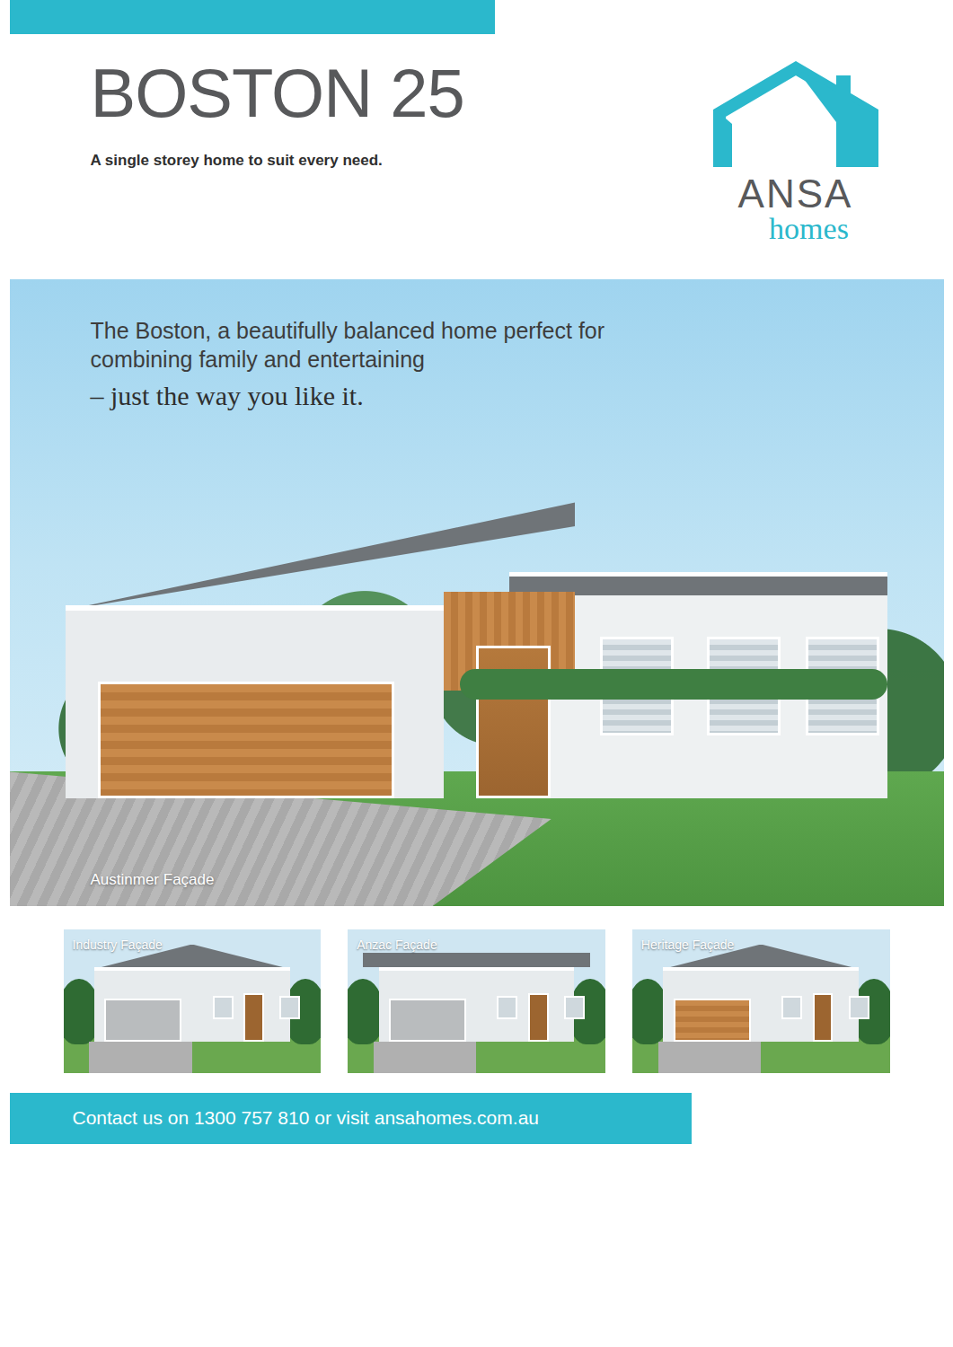BOSTON 25
A single storey home to suit every need.
ANSA
homes
The Boston, a beautifully balanced home perfect for combining family and entertaining – just the way you like it.
Austinmer Façade
Industry Façade
Anzac Façade
Heritage Façade
Contact us on 1300 757 810 or visit ansahomes.com.au